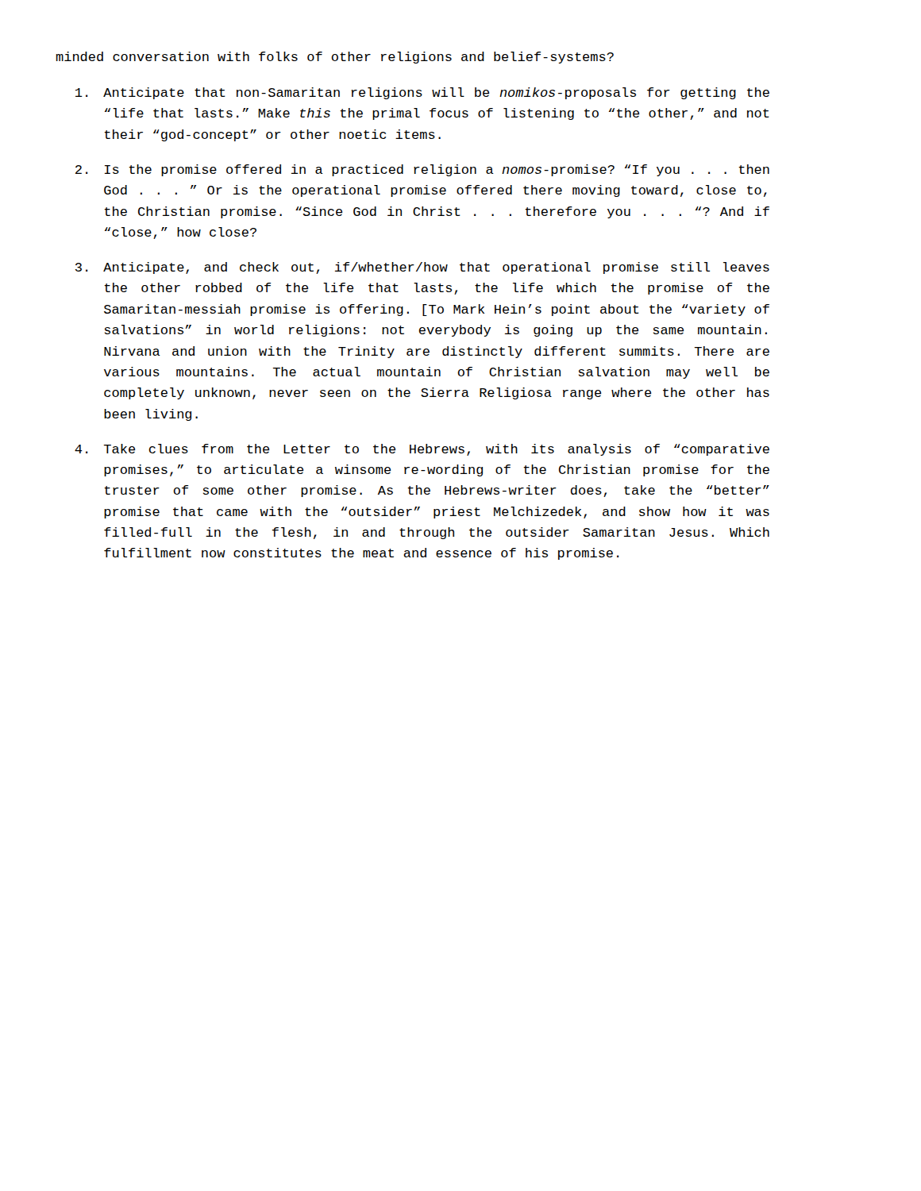minded conversation with folks of other religions and belief-systems?
Anticipate that non-Samaritan religions will be nomikos-proposals for getting the “life that lasts.” Make this the primal focus of listening to “the other,” and not their “god-concept” or other noetic items.
Is the promise offered in a practiced religion a nomos-promise? “If you . . . then God . . . ” Or is the operational promise offered there moving toward, close to, the Christian promise. “Since God in Christ . . . therefore you . . . “? And if “close,” how close?
Anticipate, and check out, if/whether/how that operational promise still leaves the other robbed of the life that lasts, the life which the promise of the Samaritan-messiah promise is offering. [To Mark Hein’s point about the “variety of salvations” in world religions: not everybody is going up the same mountain. Nirvana and union with the Trinity are distinctly different summits. There are various mountains. The actual mountain of Christian salvation may well be completely unknown, never seen on the Sierra Religiosa range where the other has been living.
Take clues from the Letter to the Hebrews, with its analysis of “comparative promises,” to articulate a winsome re-wording of the Christian promise for the truster of some other promise. As the Hebrews-writer does, take the “better” promise that came with the “outsider” priest Melchizedek, and show how it was filled-full in the flesh, in and through the outsider Samaritan Jesus. Which fulfillment now constitutes the meat and essence of his promise.